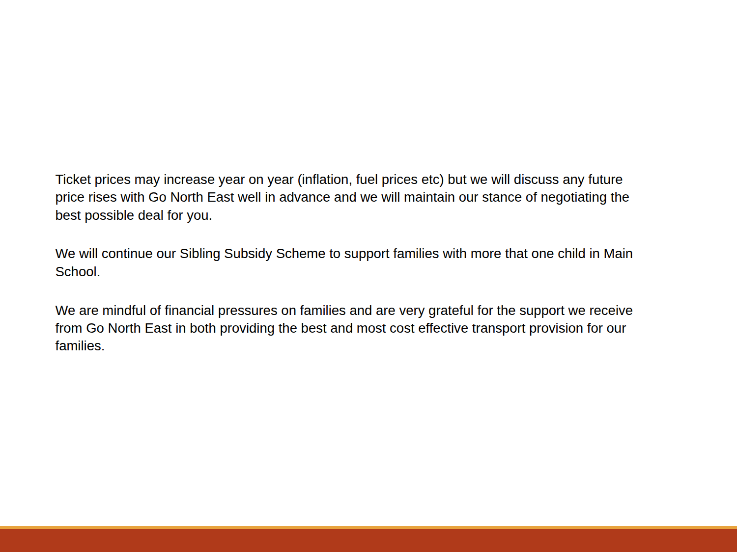Ticket prices may increase year on year (inflation, fuel prices etc) but we will discuss any future price rises with Go North East well in advance and we will maintain our stance of negotiating the best possible deal for you.
We will continue our Sibling Subsidy Scheme to support families with more that one child in Main School.
We are mindful of financial pressures on families and are very grateful for the support we receive from Go North East in both providing the best and most cost effective transport provision for our families.